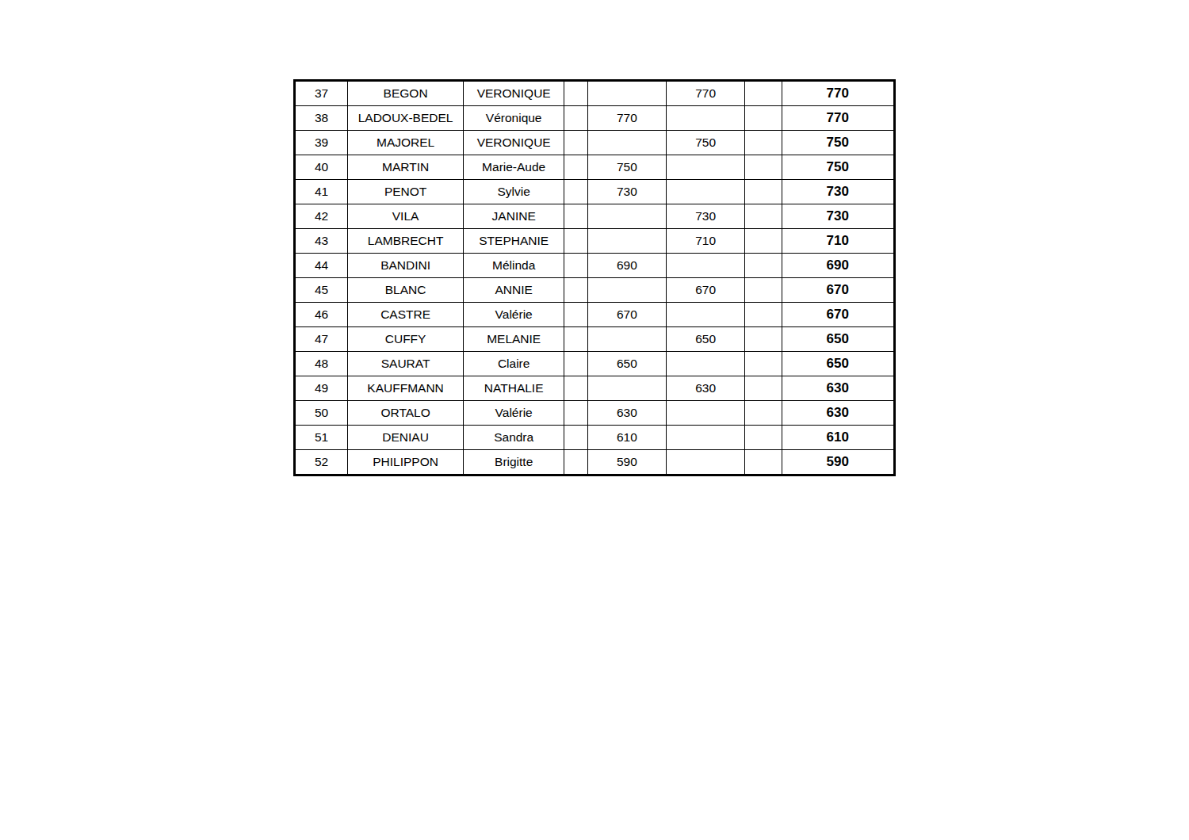| 37 | BEGON | VERONIQUE | | | 770 | | 770 |
| 38 | LADOUX-BEDEL | Véronique | | 770 | | | 770 |
| 39 | MAJOREL | VERONIQUE | | | 750 | | 750 |
| 40 | MARTIN | Marie-Aude | | 750 | | | 750 |
| 41 | PENOT | Sylvie | | 730 | | | 730 |
| 42 | VILA | JANINE | | | 730 | | 730 |
| 43 | LAMBRECHT | STEPHANIE | | | 710 | | 710 |
| 44 | BANDINI | Mélinda | | 690 | | | 690 |
| 45 | BLANC | ANNIE | | | 670 | | 670 |
| 46 | CASTRE | Valérie | | 670 | | | 670 |
| 47 | CUFFY | MELANIE | | | 650 | | 650 |
| 48 | SAURAT | Claire | | 650 | | | 650 |
| 49 | KAUFFMANN | NATHALIE | | | 630 | | 630 |
| 50 | ORTALO | Valérie | | 630 | | | 630 |
| 51 | DENIAU | Sandra | | 610 | | | 610 |
| 52 | PHILIPPON | Brigitte | | 590 | | | 590 |